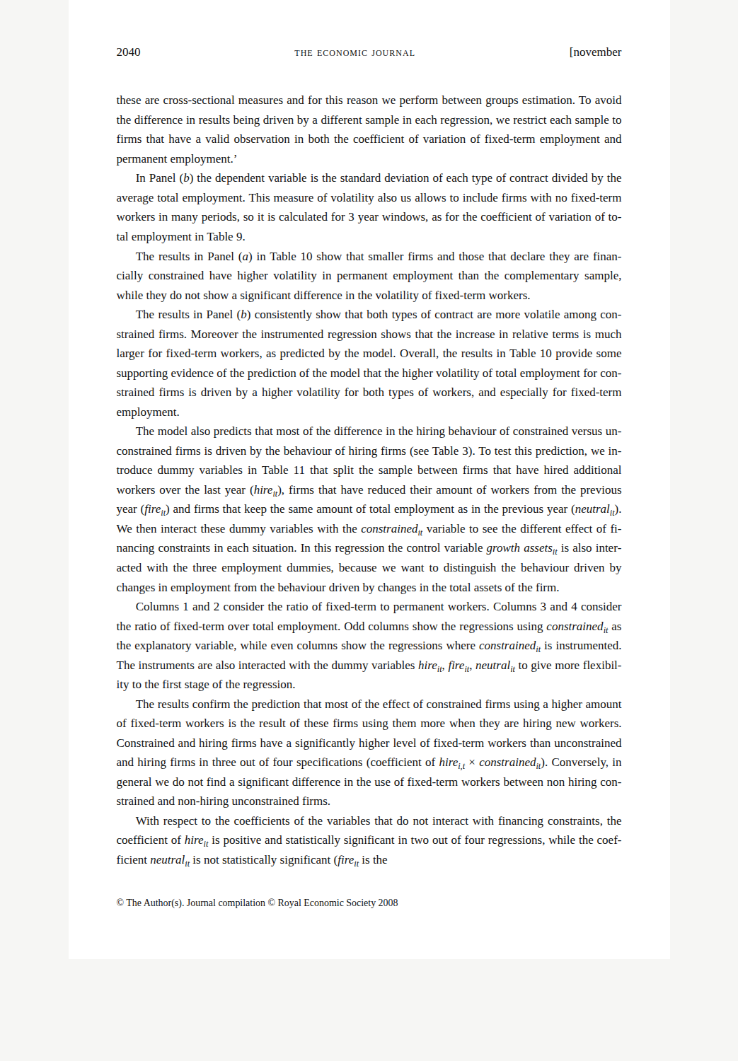2040 the economic journal [november
these are cross-sectional measures and for this reason we perform between groups estimation. To avoid the difference in results being driven by a different sample in each regression, we restrict each sample to firms that have a valid observation in both the coefficient of variation of fixed-term employment and permanent employment.’
In Panel (b) the dependent variable is the standard deviation of each type of contract divided by the average total employment. This measure of volatility also us allows to include firms with no fixed-term workers in many periods, so it is calculated for 3 year windows, as for the coefficient of variation of total employment in Table 9.
The results in Panel (a) in Table 10 show that smaller firms and those that declare they are financially constrained have higher volatility in permanent employment than the complementary sample, while they do not show a significant difference in the volatility of fixed-term workers.
The results in Panel (b) consistently show that both types of contract are more volatile among constrained firms. Moreover the instrumented regression shows that the increase in relative terms is much larger for fixed-term workers, as predicted by the model. Overall, the results in Table 10 provide some supporting evidence of the prediction of the model that the higher volatility of total employment for constrained firms is driven by a higher volatility for both types of workers, and especially for fixed-term employment.
The model also predicts that most of the difference in the hiring behaviour of constrained versus unconstrained firms is driven by the behaviour of hiring firms (see Table 3). To test this prediction, we introduce dummy variables in Table 11 that split the sample between firms that have hired additional workers over the last year (hireit), firms that have reduced their amount of workers from the previous year (fireit) and firms that keep the same amount of total employment as in the previous year (neutralit). We then interact these dummy variables with the constrainedit variable to see the different effect of financing constraints in each situation. In this regression the control variable growth assetsit is also interacted with the three employment dummies, because we want to distinguish the behaviour driven by changes in employment from the behaviour driven by changes in the total assets of the firm.
Columns 1 and 2 consider the ratio of fixed-term to permanent workers. Columns 3 and 4 consider the ratio of fixed-term over total employment. Odd columns show the regressions using constrainedit as the explanatory variable, while even columns show the regressions where constrainedit is instrumented. The instruments are also interacted with the dummy variables hireit, fireit, neutralit to give more flexibility to the first stage of the regression.
The results confirm the prediction that most of the effect of constrained firms using a higher amount of fixed-term workers is the result of these firms using them more when they are hiring new workers. Constrained and hiring firms have a significantly higher level of fixed-term workers than unconstrained and hiring firms in three out of four specifications (coefficient of hirei,t × constrainedit). Conversely, in general we do not find a significant difference in the use of fixed-term workers between non hiring constrained and non-hiring unconstrained firms.
With respect to the coefficients of the variables that do not interact with financing constraints, the coefficient of hireit is positive and statistically significant in two out of four regressions, while the coefficient neutralit is not statistically significant (fireit is the
© The Author(s). Journal compilation © Royal Economic Society 2008